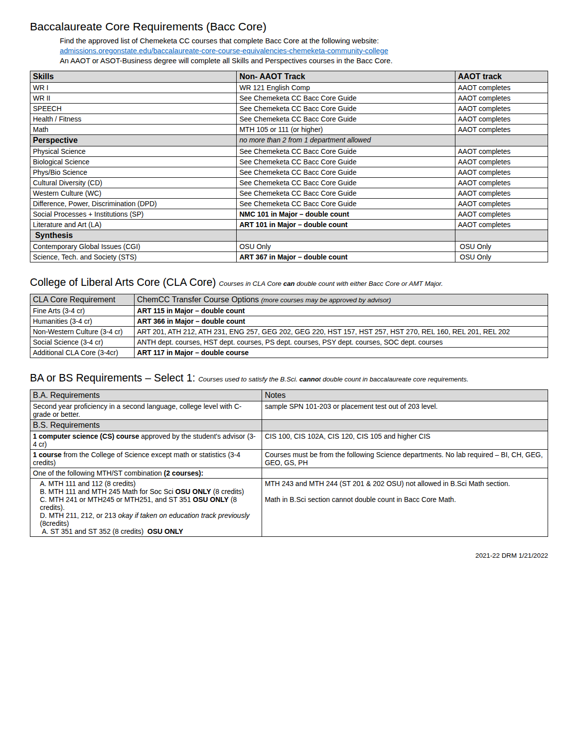Baccalaureate Core Requirements (Bacc Core)
Find the approved list of Chemeketa CC courses that complete Bacc Core at the following website:
admissions.oregonstate.edu/baccalaureate-core-course-equivalencies-chemeketa-community-college
An AAOT or ASOT-Business degree will complete all Skills and Perspectives courses in the Bacc Core.
| Skills | Non- AAOT Track | AAOT track |
| WR I | WR 121 English Comp | AAOT completes |
| WR II | See Chemeketa CC Bacc Core Guide | AAOT completes |
| SPEECH | See Chemeketa CC Bacc Core Guide | AAOT completes |
| Health / Fitness | See Chemeketa CC Bacc Core Guide | AAOT completes |
| Math | MTH 105 or 111 (or higher) | AAOT completes |
| Perspective | no more than 2 from 1 department allowed | |
| Physical Science | See Chemeketa CC Bacc Core Guide | AAOT completes |
| Biological Science | See Chemeketa CC Bacc Core Guide | AAOT completes |
| Phys/Bio Science | See Chemeketa CC Bacc Core Guide | AAOT completes |
| Cultural Diversity (CD) | See Chemeketa CC Bacc Core Guide | AAOT completes |
| Western Culture (WC) | See Chemeketa CC Bacc Core Guide | AAOT completes |
| Difference, Power, Discrimination (DPD) | See Chemeketa CC Bacc Core Guide | AAOT completes |
| Social Processes + Institutions (SP) | NMC 101 in Major – double count | AAOT completes |
| Literature and Art (LA) | ART 101 in Major – double count | AAOT completes |
| Synthesis | | |
| Contemporary Global Issues (CGI) | OSU Only | OSU Only |
| Science, Tech. and Society (STS) | ART 367 in Major – double count | OSU Only |
College of Liberal Arts Core (CLA Core) Courses in CLA Core can double count with either Bacc Core or AMT Major.
| CLA Core Requirement | ChemCC Transfer Course Options (more courses may be approved by advisor) |
| Fine Arts (3-4 cr) | ART 115 in Major – double count |
| Humanities (3-4 cr) | ART 366 in Major – double count |
| Non-Western Culture (3-4 cr) | ART 201, ATH 212, ATH 231, ENG 257, GEG 202, GEG 220, HST 157, HST 257, HST 270, REL 160, REL 201, REL 202 |
| Social Science (3-4 cr) | ANTH dept. courses, HST dept. courses, PS dept. courses, PSY dept. courses, SOC dept. courses |
| Additional CLA Core (3-4cr) | ART 117 in Major – double course |
BA or BS Requirements – Select 1: Courses used to satisfy the B.Sci. cannot double count in baccalaureate core requirements.
| B.A. Requirements | Notes |
| Second year proficiency in a second language, college level with C- grade or better. | sample SPN 101-203 or placement test out of 203 level. |
| B.S. Requirements | |
| 1 computer science (CS) course approved by the student's advisor (3-4 cr) | CIS 100, CIS 102A, CIS 120, CIS 105 and higher CIS |
| 1 course from the College of Science except math or statistics (3-4 credits) | Courses must be from the following Science departments. No lab required – BI, CH, GEG, GEO, GS, PH |
| One of the following MTH/ST combination (2 courses): | |
| A. MTH 111 and 112 (8 credits) B. MTH 111 and MTH 245 Math for Soc Sci OSU ONLY (8 credits) C. MTH 241 or MTH245 or MTH251, and ST 351 OSU ONLY (8 credits). D. MTH 211, 212, or 213 okay if taken on education track previously (8credits) A. ST 351 and ST 352 (8 credits) OSU ONLY | MTH 243 and MTH 244 (ST 201 & 202 OSU) not allowed in B.Sci Math section. Math in B.Sci section cannot double count in Bacc Core Math. |
2021-22 DRM 1/21/2022